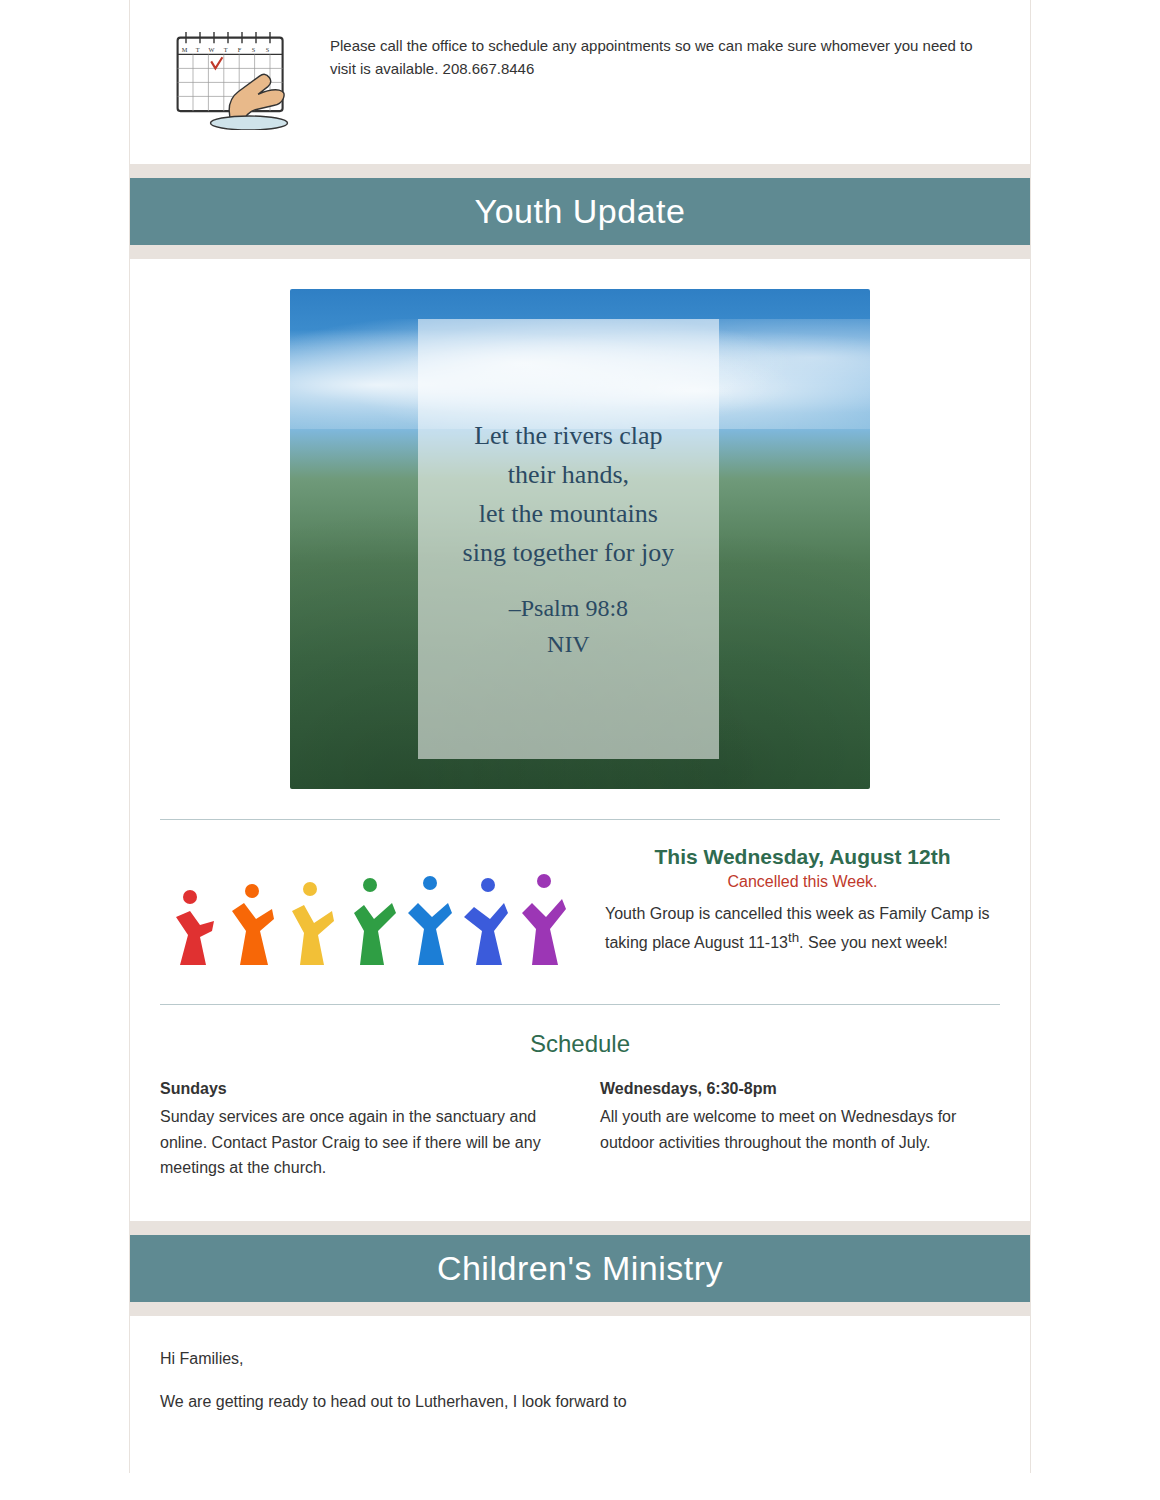M T W T F S S
Please call the office to schedule any appointments so we can make sure whomever you need to visit is available. 208.667.8446
Youth Update
Let the rivers clap
their hands,
let the mountains
sing together for joy –Psalm 98:8
NIV
This Wednesday, August 12th
Cancelled this Week.
Youth Group is cancelled this week as Family Camp is taking place August 11-13th. See you next week!
Schedule
Sundays
Sunday services are once again in the sanctuary and online. Contact Pastor Craig to see if there will be any meetings at the church.
Wednesdays, 6:30-8pm
All youth are welcome to meet on Wednesdays for outdoor activities throughout the month of July.
Children's Ministry
Hi Families,
We are getting ready to head out to Lutherhaven, I look forward to